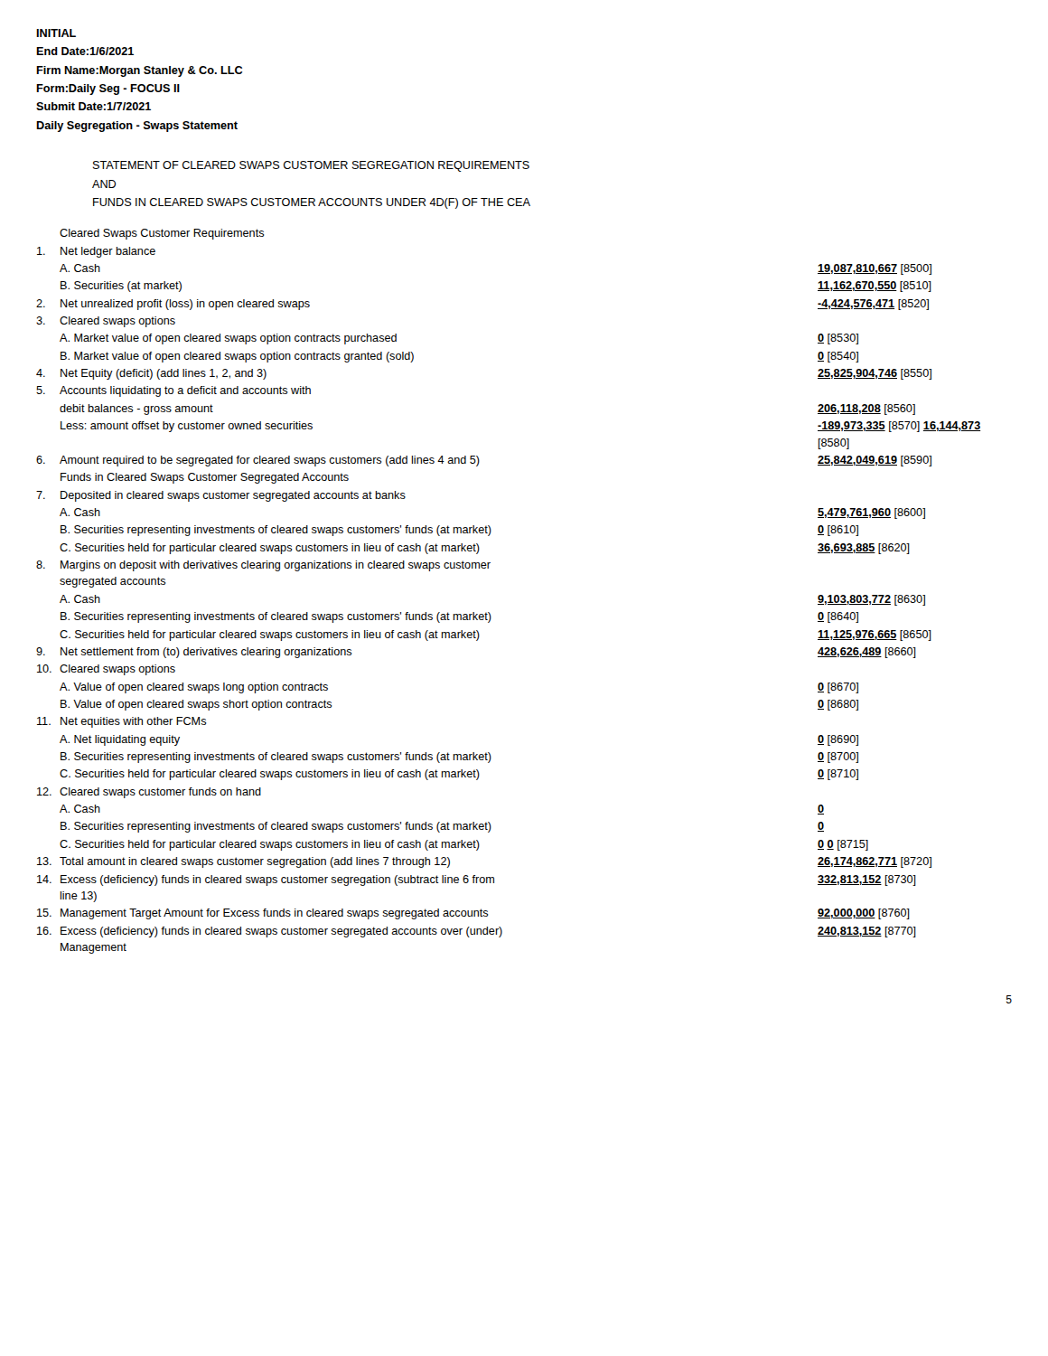INITIAL
End Date:1/6/2021
Firm Name:Morgan Stanley & Co. LLC
Form:Daily Seg - FOCUS II
Submit Date:1/7/2021
Daily Segregation - Swaps Statement
STATEMENT OF CLEARED SWAPS CUSTOMER SEGREGATION REQUIREMENTS
AND
FUNDS IN CLEARED SWAPS CUSTOMER ACCOUNTS UNDER 4D(F) OF THE CEA
| | Cleared Swaps Customer Requirements | |
| 1. | Net ledger balance | |
| | A. Cash | 19,087,810,667 [8500] |
| | B. Securities (at market) | 11,162,670,550 [8510] |
| 2. | Net unrealized profit (loss) in open cleared swaps | -4,424,576,471 [8520] |
| 3. | Cleared swaps options | |
| | A. Market value of open cleared swaps option contracts purchased | 0 [8530] |
| | B. Market value of open cleared swaps option contracts granted (sold) | 0 [8540] |
| 4. | Net Equity (deficit) (add lines 1, 2, and 3) | 25,825,904,746 [8550] |
| 5. | Accounts liquidating to a deficit and accounts with | |
| | debit balances - gross amount | 206,118,208 [8560] |
| | Less: amount offset by customer owned securities | -189,973,335 [8570] 16,144,873 [8580] |
| 6. | Amount required to be segregated for cleared swaps customers (add lines 4 and 5) | 25,842,049,619 [8590] |
| | Funds in Cleared Swaps Customer Segregated Accounts | |
| 7. | Deposited in cleared swaps customer segregated accounts at banks | |
| | A. Cash | 5,479,761,960 [8600] |
| | B. Securities representing investments of cleared swaps customers' funds (at market) | 0 [8610] |
| | C. Securities held for particular cleared swaps customers in lieu of cash (at market) | 36,693,885 [8620] |
| 8. | Margins on deposit with derivatives clearing organizations in cleared swaps customer segregated accounts | |
| | A. Cash | 9,103,803,772 [8630] |
| | B. Securities representing investments of cleared swaps customers' funds (at market) | 0 [8640] |
| | C. Securities held for particular cleared swaps customers in lieu of cash (at market) | 11,125,976,665 [8650] |
| 9. | Net settlement from (to) derivatives clearing organizations | 428,626,489 [8660] |
| 10. | Cleared swaps options | |
| | A. Value of open cleared swaps long option contracts | 0 [8670] |
| | B. Value of open cleared swaps short option contracts | 0 [8680] |
| 11. | Net equities with other FCMs | |
| | A. Net liquidating equity | 0 [8690] |
| | B. Securities representing investments of cleared swaps customers' funds (at market) | 0 [8700] |
| | C. Securities held for particular cleared swaps customers in lieu of cash (at market) | 0 [8710] |
| 12. | Cleared swaps customer funds on hand | |
| | A. Cash | 0 |
| | B. Securities representing investments of cleared swaps customers' funds (at market) | 0 |
| | C. Securities held for particular cleared swaps customers in lieu of cash (at market) | 0 0 [8715] |
| 13. | Total amount in cleared swaps customer segregation (add lines 7 through 12) | 26,174,862,771 [8720] |
| 14. | Excess (deficiency) funds in cleared swaps customer segregation (subtract line 6 from line 13) | 332,813,152 [8730] |
| 15. | Management Target Amount for Excess funds in cleared swaps segregated accounts | 92,000,000 [8760] |
| 16. | Excess (deficiency) funds in cleared swaps customer segregated accounts over (under) Management | 240,813,152 [8770] |
5